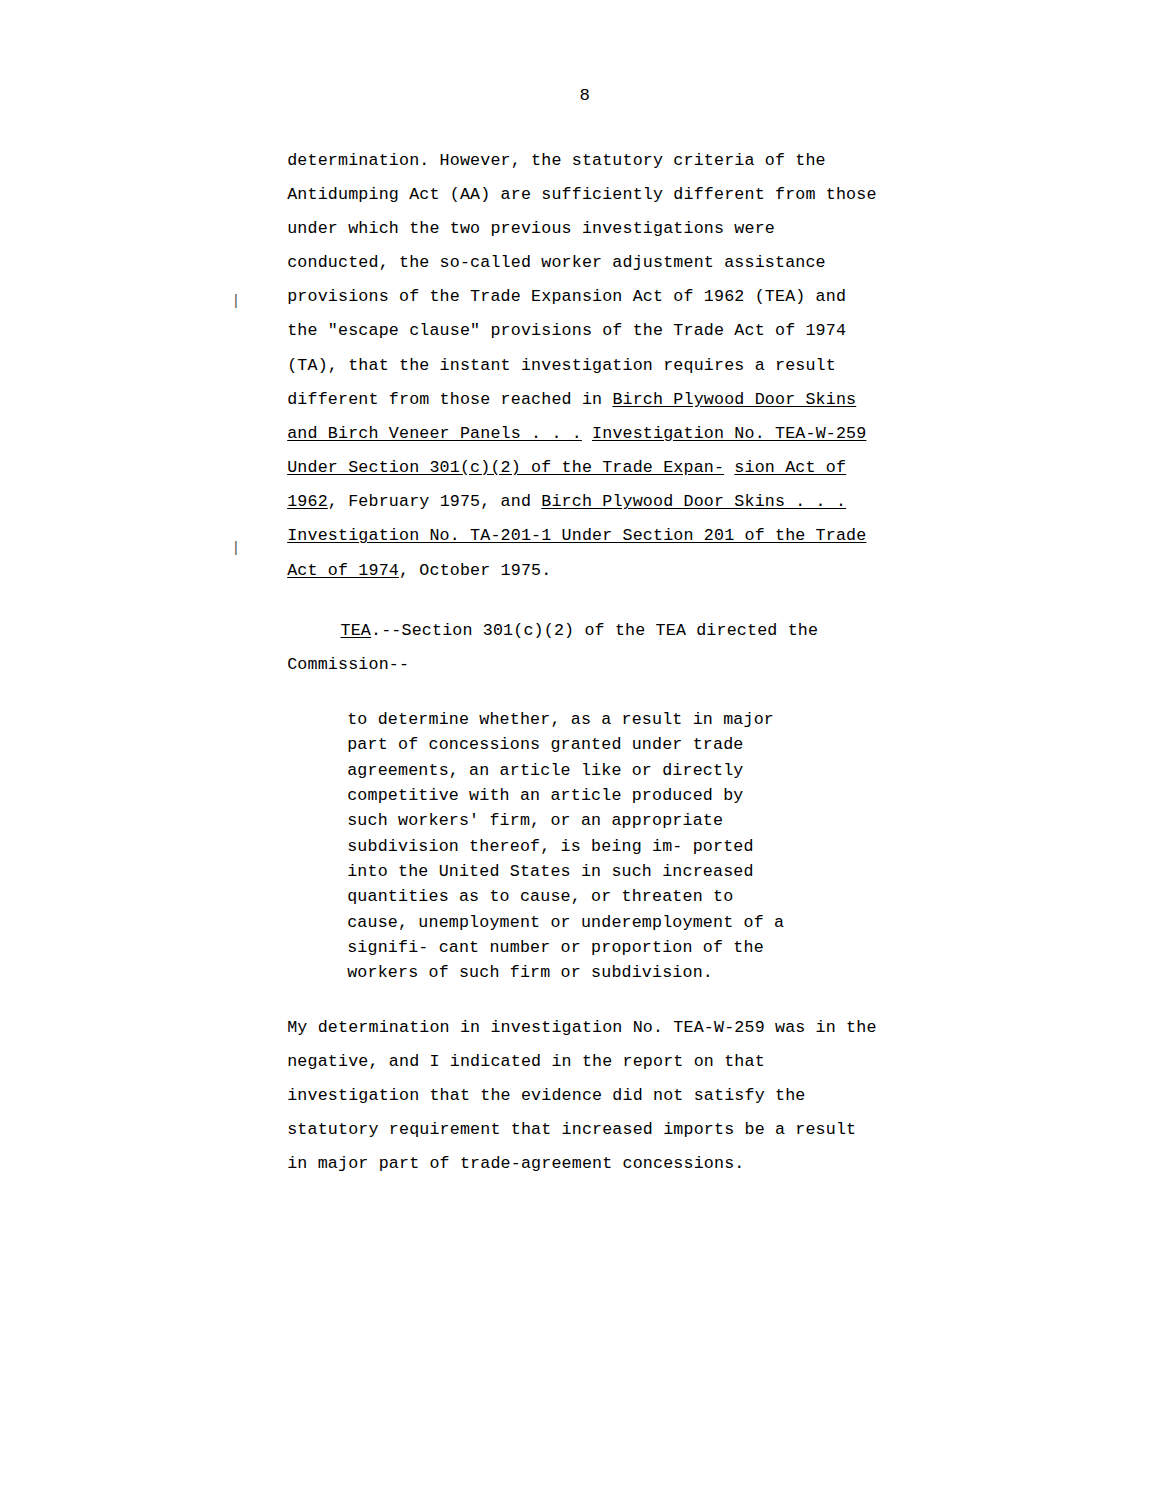8
determination. However, the statutory criteria of the Antidumping Act (AA) are sufficiently different from those under which the two previous investigations were conducted, the so-called worker adjustment assistance provisions of the Trade Expansion Act of 1962 (TEA) and the "escape clause" provisions of the Trade Act of 1974 (TA), that the instant investigation requires a result different from those reached in Birch Plywood Door Skins and Birch Veneer Panels . . . Investigation No. TEA-W-259 Under Section 301(c)(2) of the Trade Expan- sion Act of 1962, February 1975, and Birch Plywood Door Skins . . . Investigation No. TA-201-1 Under Section 201 of the Trade Act of 1974, October 1975.
TEA.--Section 301(c)(2) of the TEA directed the Commission--
to determine whether, as a result in major part of concessions granted under trade agreements, an article like or directly competitive with an article produced by such workers' firm, or an appropriate subdivision thereof, is being im- ported into the United States in such increased quantities as to cause, or threaten to cause, unemployment or underemployment of a signifi- cant number or proportion of the workers of such firm or subdivision.
My determination in investigation No. TEA-W-259 was in the negative, and I indicated in the report on that investigation that the evidence did not satisfy the statutory requirement that increased imports be a result in major part of trade-agreement concessions.
|
|